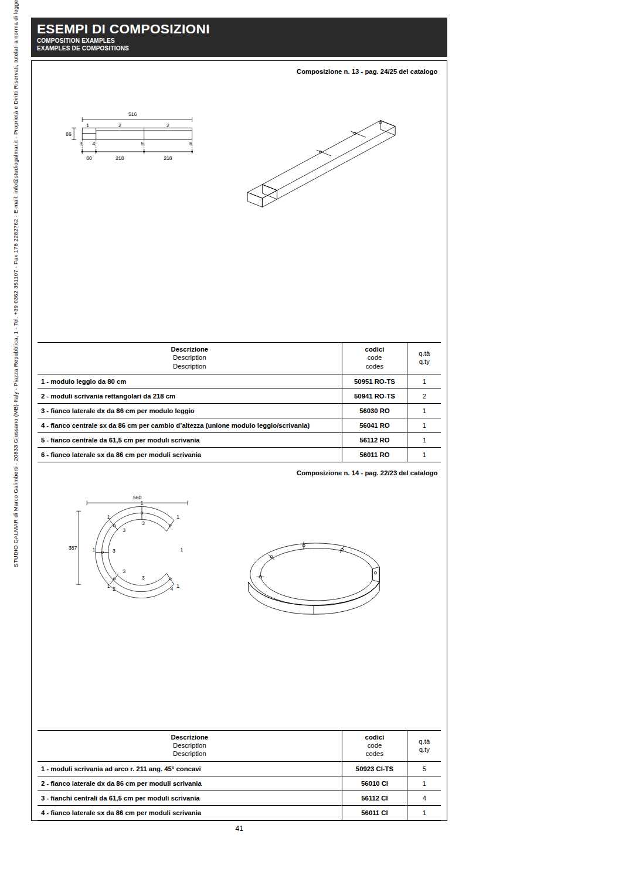STUDIO GALMAR di Marco Galimberti - 20833 Giussano (MB) Italy - Piazza Repubblica, 1 - Tel. +39 0362 351107 - Fax 178 2282762 - E-mail: info@studiogalmar.it - Proprietà e Diritti Riservati, tutelati a norma di legge
ESEMPI DI COMPOSIZIONI
COMPOSITION EXAMPLES
EXAMPLES DE COMPOSITIONS
Composizione n. 13 - pag. 24/25 del catalogo
516 86 80 218 218 1 2 2 3 4 5 6
| Descrizione Description Description | codici code codes | q.tà q.ty |
| --- | --- | --- |
| 1 - modulo leggio da 80 cm | 50951 RO-TS | 1 |
| 2 - moduli scrivania rettangolari da 218 cm | 50941 RO-TS | 2 |
| 3 - fianco laterale dx da 86 cm per modulo leggio | 56030 RO | 1 |
| 4 - fianco centrale sx da 86 cm per cambio d’altezza (unione modulo leggio/scrivania) | 56041 RO | 1 |
| 5 - fianco centrale da 61,5 cm per moduli scrivania | 56112 RO | 1 |
| 6 - fianco laterale sx da 86 cm per moduli scrivania | 56011 RO | 1 |
Composizione n. 14 - pag. 22/23 del catalogo
560 387 1 1 1 1 1 1 1 3 3 3 3 3 2 4
| Descrizione Description Description | codici code codes | q.tà q.ty |
| --- | --- | --- |
| 1 - moduli scrivania ad arco r. 211 ang. 45° concavi | 50923 CI-TS | 5 |
| 2 - fianco laterale dx da 86 cm per moduli scrivania | 56010 CI | 1 |
| 3 - fianchi centrali da 61,5 cm per moduli scrivania | 56112 CI | 4 |
| 4 - fianco laterale sx da 86 cm per moduli scrivania | 56011 CI | 1 |
41